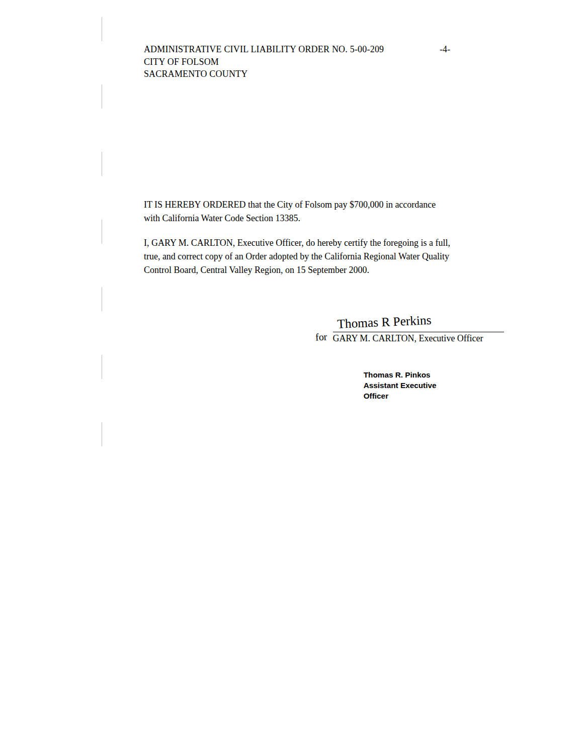-4-
ADMINISTRATIVE CIVIL LIABILITY ORDER NO. 5-00-209
CITY OF FOLSOM
SACRAMENTO COUNTY
IT IS HEREBY ORDERED that the City of Folsom pay $700,000 in accordance with California Water Code Section 13385.
I, GARY M. CARLTON, Executive Officer, do hereby certify the foregoing is a full, true, and correct copy of an Order adopted by the California Regional Water Quality Control Board, Central Valley Region, on 15 September 2000.
for
Thomas R Perkins
GARY M. CARLTON, Executive Officer
Thomas R. Pinkos
Assistant Executive Officer